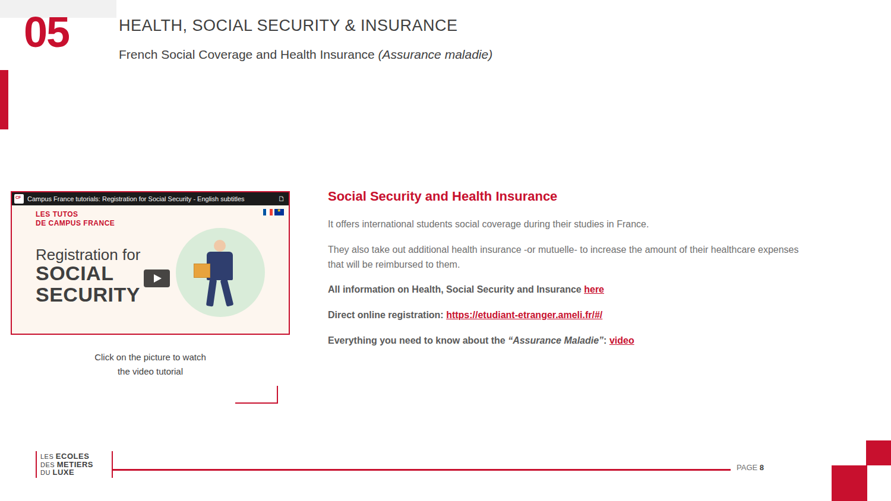05
HEALTH, SOCIAL SECURITY & INSURANCE
French Social Coverage and Health Insurance (Assurance maladie)
Campus France tutorials: Registration for Social Security - English subtitles 🗋
LES TUTOS
DE CAMPUS FRANCE
Registration for SOCIAL SECURITY
Click on the picture to watch
the video tutorial
Social Security and Health Insurance
It offers international students social coverage during their studies in France.
They also take out additional health insurance -or mutuelle- to increase the amount of their healthcare expenses that will be reimbursed to them.
All information on Health, Social Security and Insurance here
Direct online registration: https://etudiant-etranger.ameli.fr/#/
Everything you need to know about the “Assurance Maladie”: video
PAGE 8
LES ECOLES
DES METIERS
DU LUXE